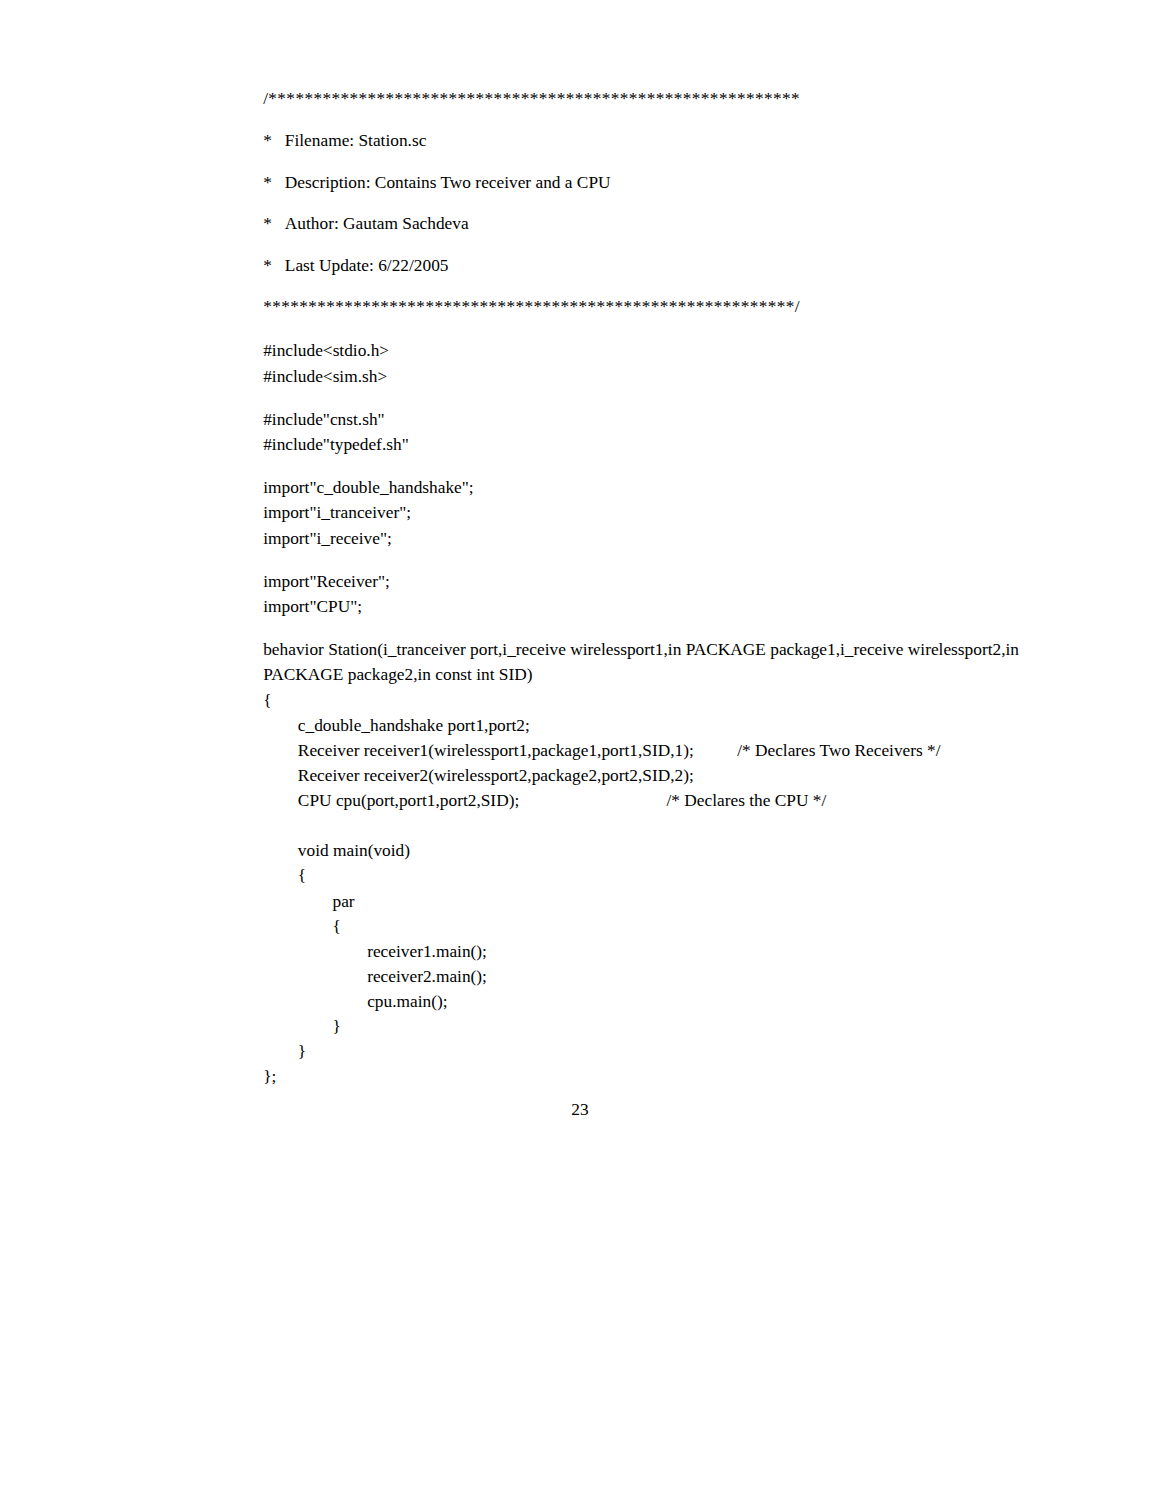/***********************************************************
* Filename: Station.sc
* Description: Contains Two receiver and a CPU
* Author: Gautam Sachdeva
* Last Update: 6/22/2005
***********************************************************/
#include<stdio.h>
#include<sim.sh>
#include"cnst.sh"
#include"typedef.sh"
import"c_double_handshake";
import"i_tranceiver";
import"i_receive";
import"Receiver";
import"CPU";
behavior Station(i_tranceiver port,i_receive wirelessport1,in PACKAGE package1,i_receive wirelessport2,in
PACKAGE package2,in const int SID)
{
        c_double_handshake port1,port2;
        Receiver receiver1(wirelessport1,package1,port1,SID,1);          /* Declares Two Receivers */
        Receiver receiver2(wirelessport2,package2,port2,SID,2);
        CPU cpu(port,port1,port2,SID);                                  /* Declares the CPU */

        void main(void)
        {
                par
                {
                        receiver1.main();
                        receiver2.main();
                        cpu.main();
                }
        }
};
23